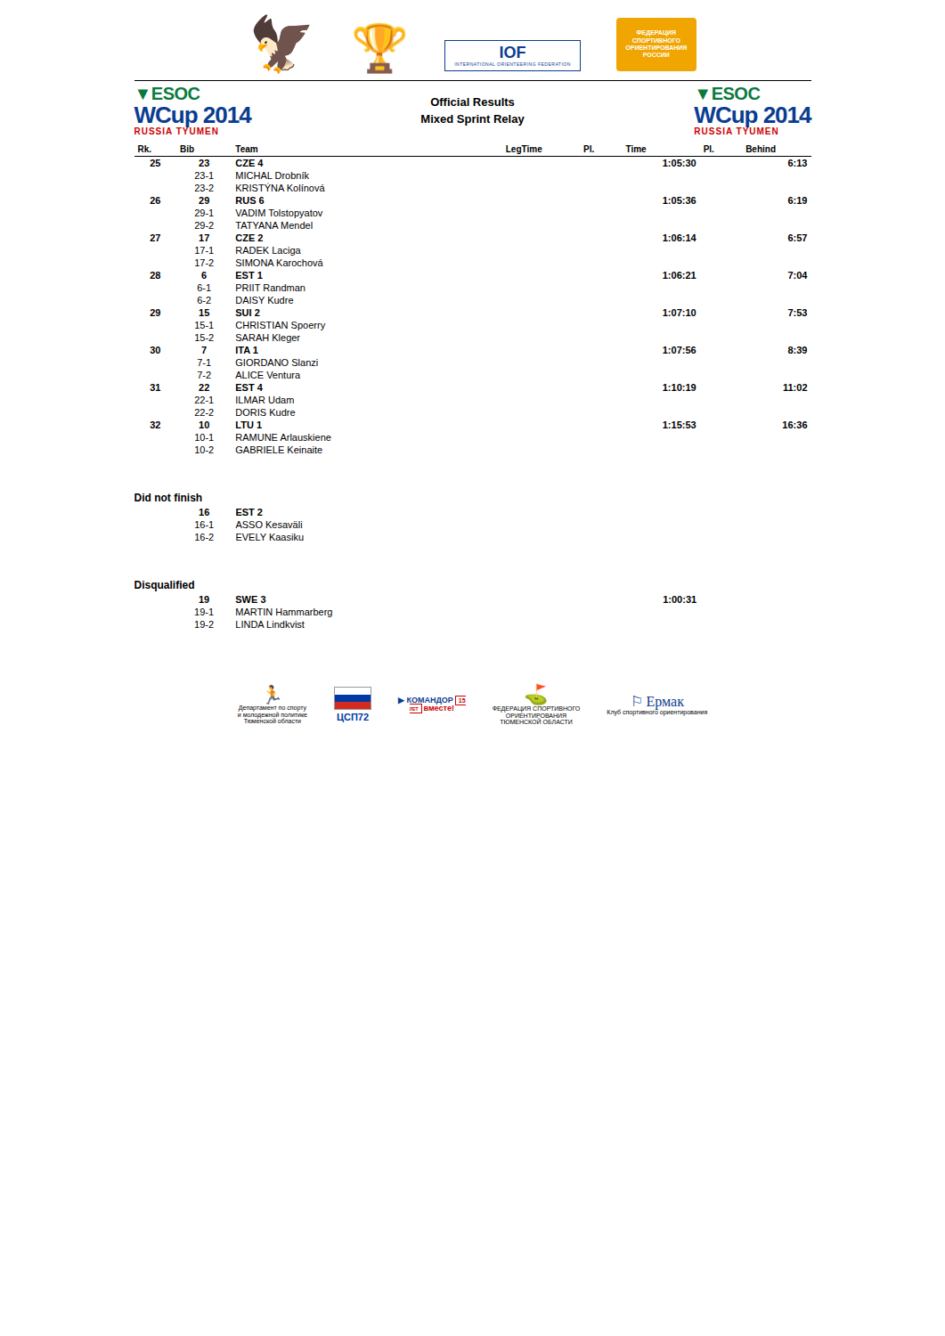🦅
🏆
IOFINTERNATIONAL ORIENTEERING FEDERATION
ФЕДЕРАЦИЯ
СПОРТИВНОГО
ОРИЕНТИРОВАНИЯ
РОССИИ
▼ESOC
WCup 2014
RUSSIA TYUMEN
Official Results
Mixed Sprint Relay
▼ESOC
WCup 2014
RUSSIA TYUMEN
| Rk. | Bib | Team | LegTime | Pl. | Time | Pl. | Behind |
| --- | --- | --- | --- | --- | --- | --- | --- |
| 25 | 23 | CZE 4 | | | 1:05:30 | | 6:13 |
| | 23-1 | MICHAL Drobník | | | | | |
| | 23-2 | KRISTÝNA Kolínová | | | | | |
| 26 | 29 | RUS 6 | | | 1:05:36 | | 6:19 |
| | 29-1 | VADIM Tolstopyatov | | | | | |
| | 29-2 | TATYANA Mendel | | | | | |
| 27 | 17 | CZE 2 | | | 1:06:14 | | 6:57 |
| | 17-1 | RADEK Laciga | | | | | |
| | 17-2 | SIMONA Karochová | | | | | |
| 28 | 6 | EST 1 | | | 1:06:21 | | 7:04 |
| | 6-1 | PRIIT Randman | | | | | |
| | 6-2 | DAISY Kudre | | | | | |
| 29 | 15 | SUI 2 | | | 1:07:10 | | 7:53 |
| | 15-1 | CHRISTIAN Spoerry | | | | | |
| | 15-2 | SARAH Kleger | | | | | |
| 30 | 7 | ITA 1 | | | 1:07:56 | | 8:39 |
| | 7-1 | GIORDANO Slanzi | | | | | |
| | 7-2 | ALICE Ventura | | | | | |
| 31 | 22 | EST 4 | | | 1:10:19 | | 11:02 |
| | 22-1 | ILMAR Udam | | | | | |
| | 22-2 | DORIS Kudre | | | | | |
| 32 | 10 | LTU 1 | | | 1:15:53 | | 16:36 |
| | 10-1 | RAMUNE Arlauskiene | | | | | |
| | 10-2 | GABRIELE Keinaite | | | | | |
Did not finish
| | 16 | EST 2 | | | | | |
| | 16-1 | ASSO Kesaväli | | | | | |
| | 16-2 | EVELY Kaasiku | | | | | |
Disqualified
| | 19 | SWE 3 | | | 1:00:31 | | |
| | 19-1 | MARTIN Hammarberg | | | | | |
| | 19-2 | LINDA Lindkvist | | | | | |
🏃
Департамент по спорту
и молодежной политике
Тюменской области
ЦСП72
▶ КОМАНДОР 15
ЛЕТ вместе!
⛳
ФЕДЕРАЦИЯ СПОРТИВНОГО
ОРИЕНТИРОВАНИЯ
ТЮМЕНСКОЙ ОБЛАСТИ
⚐ Ермак
Клуб спортивного ориентирования